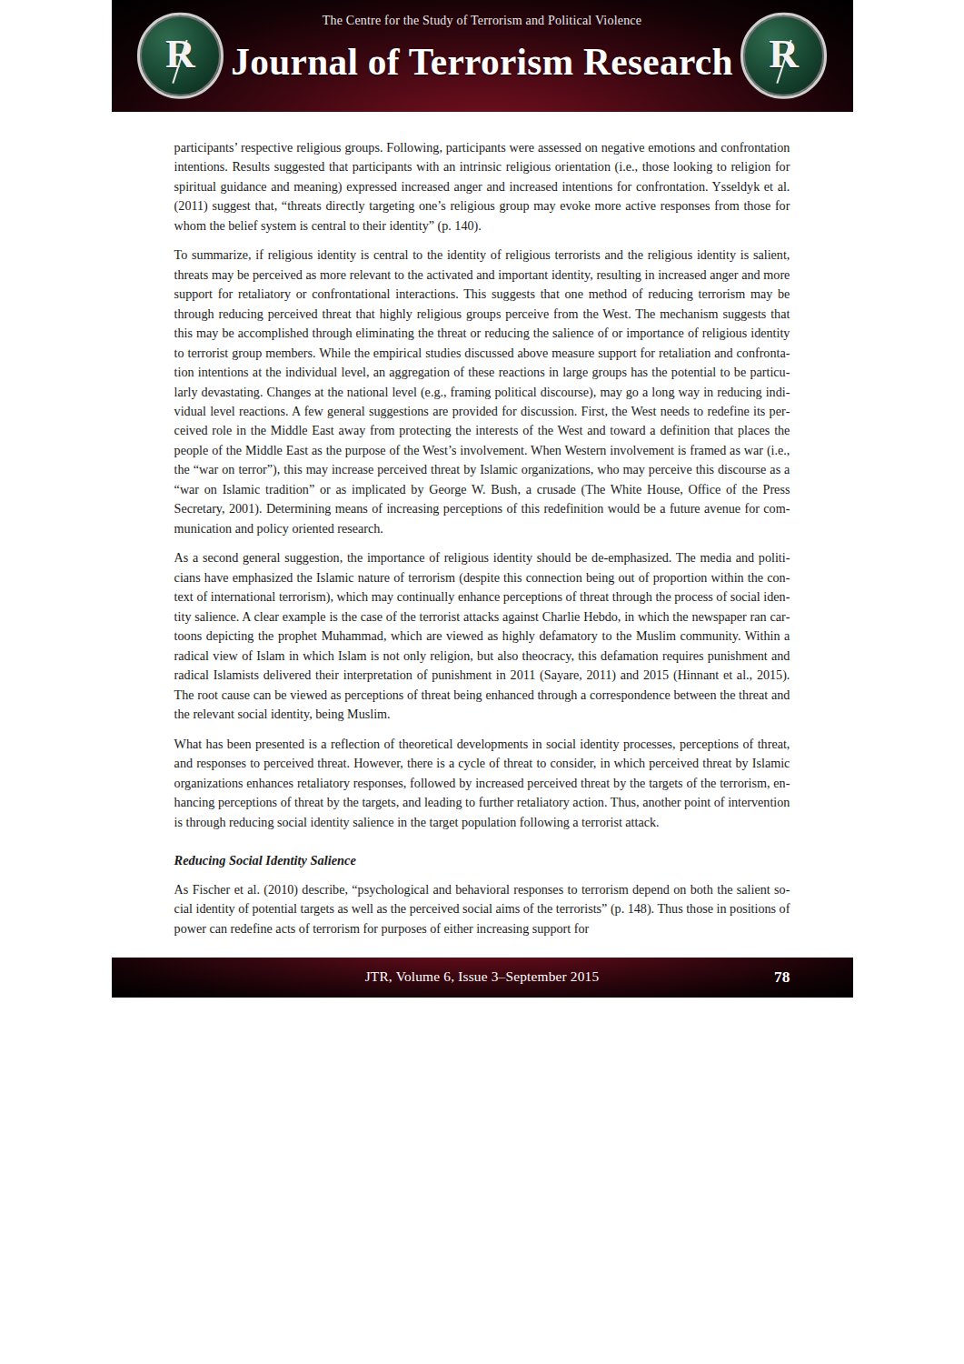The Centre for the Study of Terrorism and Political Violence
R
Journal of Terrorism Research
R
participants’ respective religious groups. Following, participants were assessed on negative emotions and confrontation intentions. Results suggested that participants with an intrinsic religious orientation (i.e., those looking to religion for spiritual guidance and meaning) expressed increased anger and increased intentions for confrontation. Ysseldyk et al. (2011) suggest that, “threats directly targeting one’s religious group may evoke more active responses from those for whom the belief system is central to their identity” (p. 140).
To summarize, if religious identity is central to the identity of religious terrorists and the religious identity is salient, threats may be perceived as more relevant to the activated and important identity, resulting in increased anger and more support for retaliatory or confrontational interactions. This suggests that one method of reducing terrorism may be through reducing perceived threat that highly religious groups perceive from the West. The mechanism suggests that this may be accomplished through eliminating the threat or reducing the salience of or importance of religious identity to terrorist group members. While the empirical studies discussed above measure support for retaliation and confrontation intentions at the individual level, an aggregation of these reactions in large groups has the potential to be particularly devastating. Changes at the national level (e.g., framing political discourse), may go a long way in reducing individual level reactions. A few general suggestions are provided for discussion. First, the West needs to redefine its perceived role in the Middle East away from protecting the interests of the West and toward a definition that places the people of the Middle East as the purpose of the West’s involvement. When Western involvement is framed as war (i.e., the “war on terror”), this may increase perceived threat by Islamic organizations, who may perceive this discourse as a “war on Islamic tradition” or as implicated by George W. Bush, a crusade (The White House, Office of the Press Secretary, 2001). Determining means of increasing perceptions of this redefinition would be a future avenue for communication and policy oriented research.
As a second general suggestion, the importance of religious identity should be de-emphasized. The media and politicians have emphasized the Islamic nature of terrorism (despite this connection being out of proportion within the context of international terrorism), which may continually enhance perceptions of threat through the process of social identity salience. A clear example is the case of the terrorist attacks against Charlie Hebdo, in which the newspaper ran cartoons depicting the prophet Muhammad, which are viewed as highly defamatory to the Muslim community. Within a radical view of Islam in which Islam is not only religion, but also theocracy, this defamation requires punishment and radical Islamists delivered their interpretation of punishment in 2011 (Sayare, 2011) and 2015 (Hinnant et al., 2015). The root cause can be viewed as perceptions of threat being enhanced through a correspondence between the threat and the relevant social identity, being Muslim.
What has been presented is a reflection of theoretical developments in social identity processes, perceptions of threat, and responses to perceived threat. However, there is a cycle of threat to consider, in which perceived threat by Islamic organizations enhances retaliatory responses, followed by increased perceived threat by the targets of the terrorism, enhancing perceptions of threat by the targets, and leading to further retaliatory action. Thus, another point of intervention is through reducing social identity salience in the target population following a terrorist attack.
Reducing Social Identity Salience
As Fischer et al. (2010) describe, “psychological and behavioral responses to terrorism depend on both the salient social identity of potential targets as well as the perceived social aims of the terrorists” (p. 148). Thus those in positions of power can redefine acts of terrorism for purposes of either increasing support for
JTR, Volume 6, Issue 3–September 2015
78